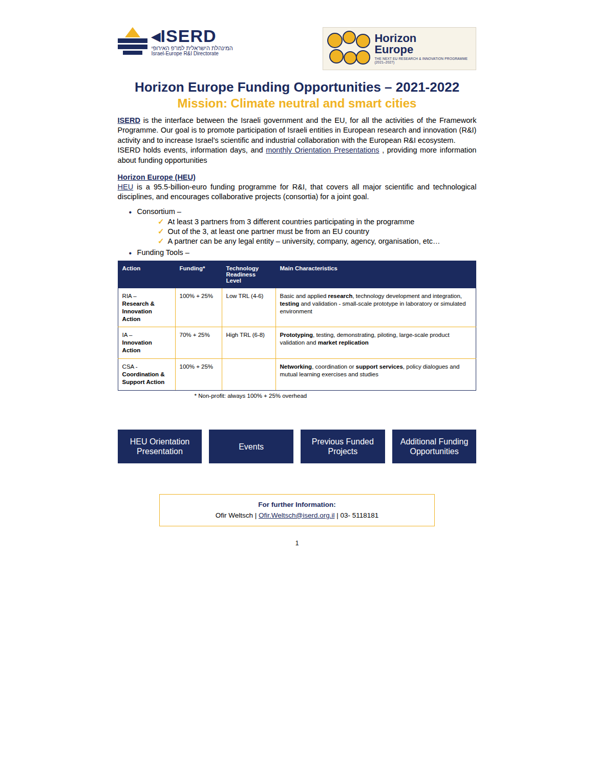◂ISERD
המינהלת הישראלית למו"פ האירופי
Israel-Europe R&I Directorate
Horizon
Europe
THE NEXT EU RESEARCH & INNOVATION PROGRAMME (2021–2027)
Horizon Europe Funding Opportunities – 2021-2022
Mission: Climate neutral and smart cities
ISERD is the interface between the Israeli government and the EU, for all the activities of the Framework Programme. Our goal is to promote participation of Israeli entities in European research and innovation (R&I) activity and to increase Israel’s scientific and industrial collaboration with the European R&I ecosystem.
ISERD holds events, information days, and monthly Orientation Presentations , providing more information about funding opportunities
Horizon Europe (HEU)
HEU is a 95.5-billion-euro funding programme for R&I, that covers all major scientific and technological disciplines, and encourages collaborative projects (consortia) for a joint goal.
Consortium –
At least 3 partners from 3 different countries participating in the programme
Out of the 3, at least one partner must be from an EU country
A partner can be any legal entity – university, company, agency, organisation, etc…
Funding Tools –
| Action | Funding* | Technology Readiness Level | Main Characteristics |
| --- | --- | --- | --- |
| RIA – Research & Innovation Action | 100% + 25% | Low TRL (4-6) | Basic and applied research , technology development and integration, testing and validation - small-scale prototype in laboratory or simulated environment |
| IA – Innovation Action | 70% + 25% | High TRL (6-8) | Prototyping , testing, demonstrating, piloting, large-scale product validation and market replication |
| CSA - Coordination & Support Action | 100% + 25% | | Networking , coordination or support services , policy dialogues and mutual learning exercises and studies |
* Non-profit: always 100% + 25% overhead
HEU Orientation Presentation Events Previous Funded Projects Additional Funding Opportunities
For further Information:
Ofir Weltsch | Ofir.Weltsch@iserd.org.il | 03- 5118181
1